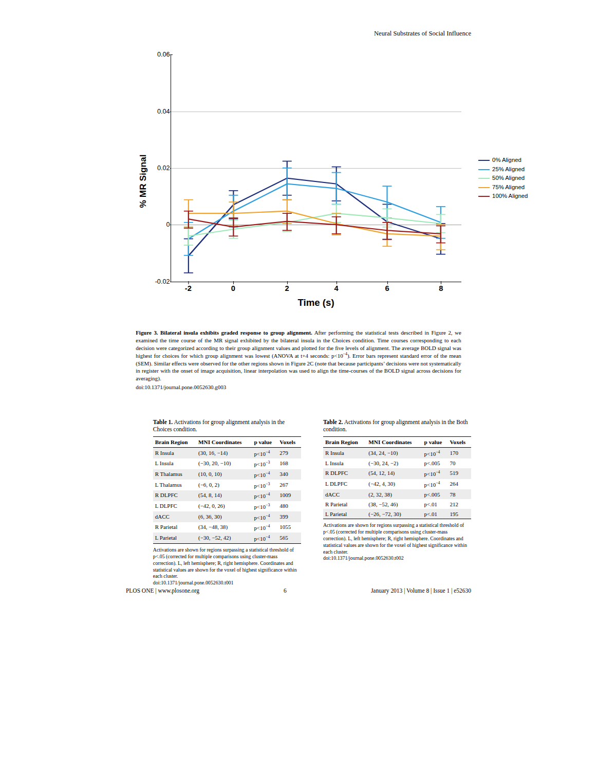Neural Substrates of Social Influence
% MR Signal
0.06
0.04
0.02
0
-0.02
0% Aligned
25% Aligned
50% Aligned
75% Aligned
100% Aligned
-2
0
2
4
6
8
Time (s)
Figure 3. Bilateral insula exhibits graded response to group alignment. After performing the statistical tests described in Figure 2, we examined the time course of the MR signal exhibited by the bilateral insula in the Choices condition. Time courses corresponding to each decision were categorized according to their group alignment values and plotted for the five levels of alignment. The average BOLD signal was highest for choices for which group alignment was lowest (ANOVA at t+4 seconds: p<10−4). Error bars represent standard error of the mean (SEM). Similar effects were observed for the other regions shown in Figure 2C (note that because participants’ decisions were not systematically in register with the onset of image acquisition, linear interpolation was used to align the time-courses of the BOLD signal across decisions for averaging).
doi:10.1371/journal.pone.0052630.g003
Table 1. Activations for group alignment analysis in the Choices condition.
| Brain Region | MNI Coordinates | p value | Voxels |
| --- | --- | --- | --- |
| R Insula | (30, 16, −14) | p<10 −4 | 279 |
| L Insula | (−30, 20, −10) | p<10 −3 | 168 |
| R Thalamus | (10, 0, 10) | p<10 −4 | 340 |
| L Thalamus | (−6, 0, 2) | p<10 −3 | 267 |
| R DLPFC | (54, 8, 14) | p<10 −4 | 1009 |
| L DLPFC | (−42, 0, 26) | p<10 −3 | 480 |
| dACC | (6, 36, 30) | p<10 −4 | 399 |
| R Parietal | (34, −48, 38) | p<10 −4 | 1055 |
| L Parietal | (−30, −52, 42) | p<10 −4 | 565 |
Activations are shown for regions surpassing a statistical threshold of p<.05 (corrected for multiple comparisons using cluster-mass correction). L, left hemisphere; R, right hemisphere. Coordinates and statistical values are shown for the voxel of highest significance within each cluster.
doi:10.1371/journal.pone.0052630.t001
Table 2. Activations for group alignment analysis in the Both condition.
| Brain Region | MNI Coordinates | p value | Voxels |
| --- | --- | --- | --- |
| R Insula | (34, 24, −10) | p<10 −4 | 170 |
| L Insula | (−30, 24, −2) | p<.005 | 70 |
| R DLPFC | (54, 12, 14) | p<10 −4 | 519 |
| L DLPFC | (−42, 4, 30) | p<10 −4 | 264 |
| dACC | (2, 32, 38) | p<.005 | 78 |
| R Parietal | (38, −52, 46) | p<.01 | 212 |
| L Parietal | (−26, −72, 30) | p<.01 | 195 |
Activations are shown for regions surpassing a statistical threshold of p<.05 (corrected for multiple comparisons using cluster-mass correction). L, left hemisphere; R, right hemisphere. Coordinates and statistical values are shown for the voxel of highest significance within each cluster.
doi:10.1371/journal.pone.0052630.t002
PLOS ONE | www.plosone.org
6
January 2013 | Volume 8 | Issue 1 | e52630